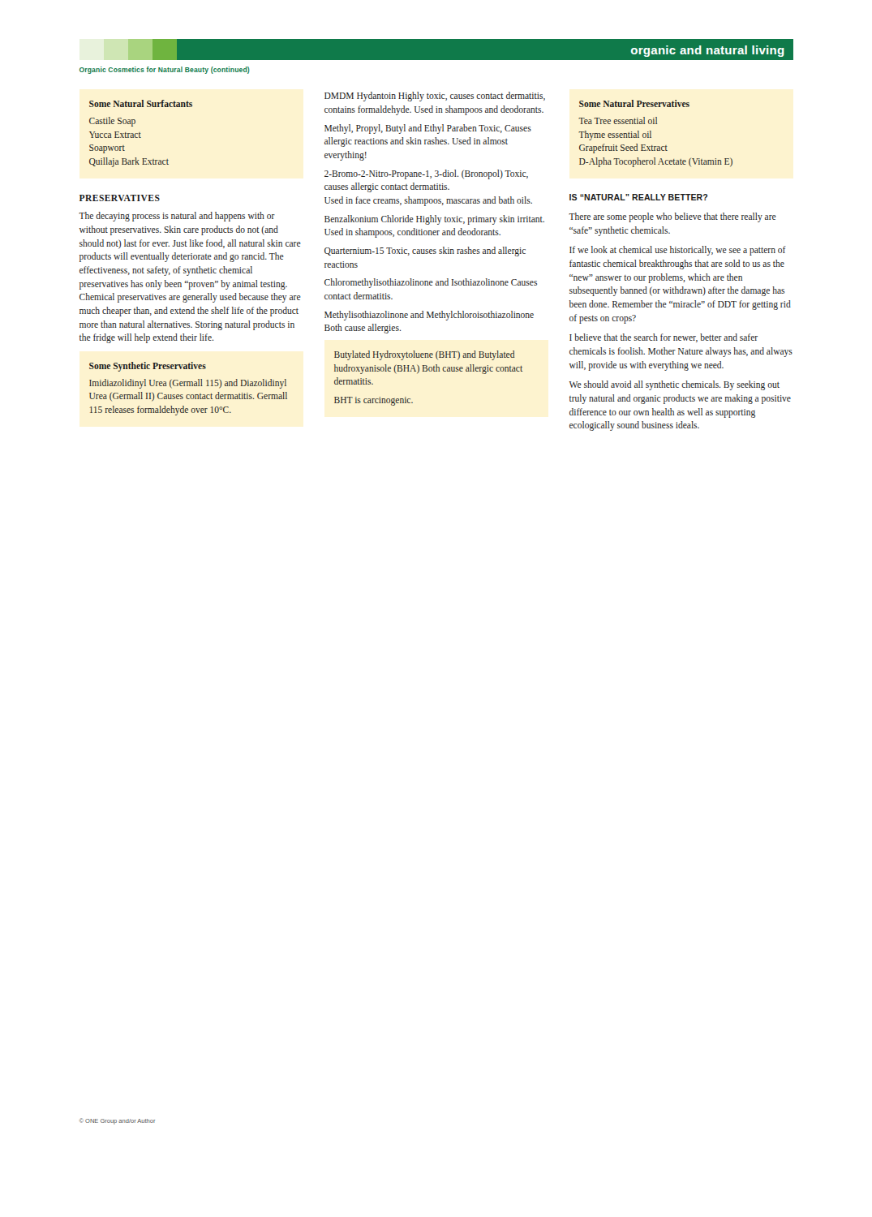organic and natural living
Organic Cosmetics for Natural Beauty (continued)
Some Natural Surfactants
Castile Soap
Yucca Extract
Soapwort
Quillaja Bark Extract
PRESERVATIVES
The decaying process is natural and happens with or without preservatives. Skin care products do not (and should not) last for ever. Just like food, all natural skin care products will eventually deteriorate and go rancid. The effectiveness, not safety, of synthetic chemical preservatives has only been “proven” by animal testing. Chemical preservatives are generally used because they are much cheaper than, and extend the shelf life of the product more than natural alternatives. Storing natural products in the fridge will help extend their life.
Some Synthetic Preservatives
Imidiazolidinyl Urea (Germall 115) and Diazolidinyl Urea (Germall II) Causes contact dermatitis. Germall 115 releases formaldehyde over 10°C.
DMDM Hydantoin Highly toxic, causes contact dermatitis, contains formaldehyde. Used in shampoos and deodorants.
Methyl, Propyl, Butyl and Ethyl Paraben Toxic, Causes allergic reactions and skin rashes. Used in almost everything!
2-Bromo-2-Nitro-Propane-1, 3-diol. (Bronopol) Toxic, causes allergic contact dermatitis.
Used in face creams, shampoos, mascaras and bath oils.
Benzalkonium Chloride Highly toxic, primary skin irritant. Used in shampoos, conditioner and deodorants.
Quarternium-15 Toxic, causes skin rashes and allergic reactions
Chloromethylisothiazolinone and Isothiazolinone Causes contact dermatitis.
Methylisothiazolinone and Methylchloroisothiazolinone
Both cause allergies.
Butylated Hydroxytoluene (BHT) and Butylated hudroxyanisole (BHA) Both cause allergic contact dermatitis.
BHT is carcinogenic.
Some Natural Preservatives
Tea Tree essential oil
Thyme essential oil
Grapefruit Seed Extract
D-Alpha Tocopherol Acetate (Vitamin E)
IS “NATURAL” REALLY BETTER?
There are some people who believe that there really are “safe” synthetic chemicals.
If we look at chemical use historically, we see a pattern of fantastic chemical breakthroughs that are sold to us as the “new” answer to our problems, which are then subsequently banned (or withdrawn) after the damage has been done. Remember the “miracle” of DDT for getting rid of pests on crops?
I believe that the search for newer, better and safer chemicals is foolish. Mother Nature always has, and always will, provide us with everything we need.
We should avoid all synthetic chemicals. By seeking out truly natural and organic products we are making a positive difference to our own health as well as supporting ecologically sound business ideals.
© ONE Group and/or Author